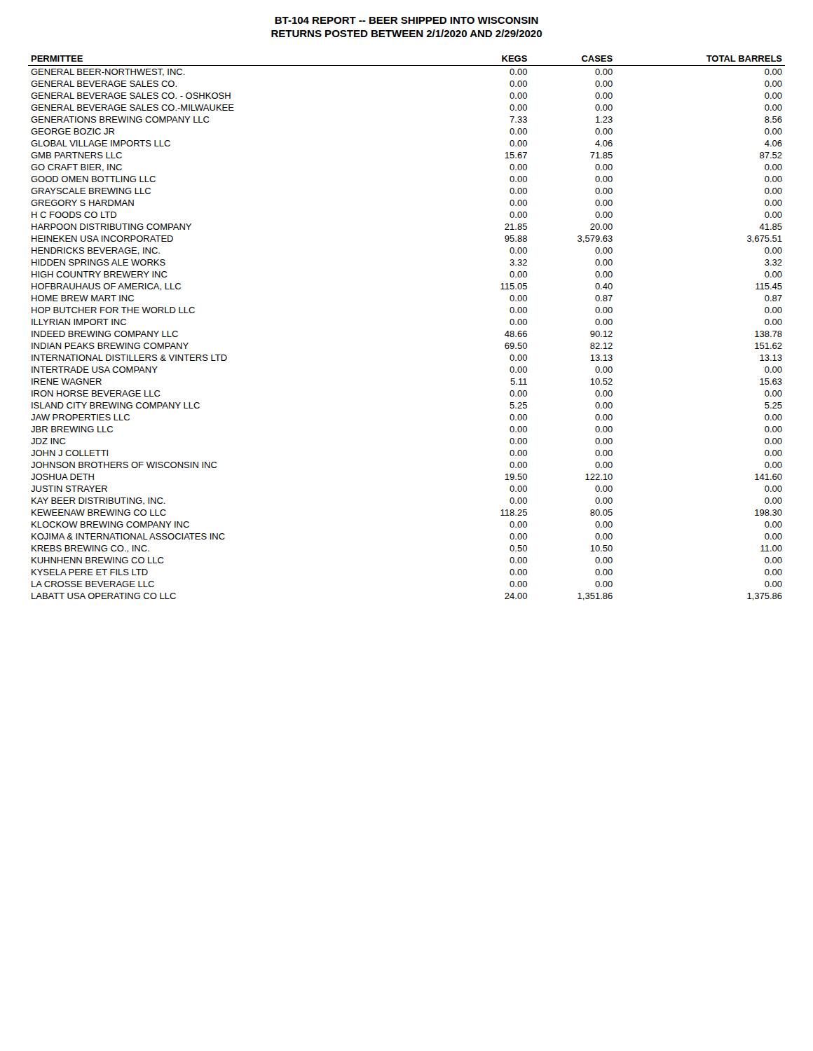BT-104 REPORT -- BEER SHIPPED INTO WISCONSIN
RETURNS POSTED BETWEEN 2/1/2020 AND 2/29/2020
| PERMITTEE | KEGS | CASES | TOTAL BARRELS |
| --- | --- | --- | --- |
| GENERAL BEER-NORTHWEST, INC. | 0.00 | 0.00 | 0.00 |
| GENERAL BEVERAGE SALES CO. | 0.00 | 0.00 | 0.00 |
| GENERAL BEVERAGE SALES CO. - OSHKOSH | 0.00 | 0.00 | 0.00 |
| GENERAL BEVERAGE SALES CO.-MILWAUKEE | 0.00 | 0.00 | 0.00 |
| GENERATIONS BREWING COMPANY LLC | 7.33 | 1.23 | 8.56 |
| GEORGE BOZIC JR | 0.00 | 0.00 | 0.00 |
| GLOBAL VILLAGE IMPORTS LLC | 0.00 | 4.06 | 4.06 |
| GMB PARTNERS LLC | 15.67 | 71.85 | 87.52 |
| GO CRAFT BIER, INC | 0.00 | 0.00 | 0.00 |
| GOOD OMEN BOTTLING LLC | 0.00 | 0.00 | 0.00 |
| GRAYSCALE BREWING LLC | 0.00 | 0.00 | 0.00 |
| GREGORY S HARDMAN | 0.00 | 0.00 | 0.00 |
| H C FOODS CO LTD | 0.00 | 0.00 | 0.00 |
| HARPOON DISTRIBUTING COMPANY | 21.85 | 20.00 | 41.85 |
| HEINEKEN USA INCORPORATED | 95.88 | 3,579.63 | 3,675.51 |
| HENDRICKS BEVERAGE, INC. | 0.00 | 0.00 | 0.00 |
| HIDDEN SPRINGS ALE WORKS | 3.32 | 0.00 | 3.32 |
| HIGH COUNTRY BREWERY INC | 0.00 | 0.00 | 0.00 |
| HOFBRAUHAUS OF AMERICA, LLC | 115.05 | 0.40 | 115.45 |
| HOME BREW MART INC | 0.00 | 0.87 | 0.87 |
| HOP BUTCHER FOR THE WORLD LLC | 0.00 | 0.00 | 0.00 |
| ILLYRIAN IMPORT INC | 0.00 | 0.00 | 0.00 |
| INDEED BREWING COMPANY LLC | 48.66 | 90.12 | 138.78 |
| INDIAN PEAKS BREWING COMPANY | 69.50 | 82.12 | 151.62 |
| INTERNATIONAL DISTILLERS & VINTERS LTD | 0.00 | 13.13 | 13.13 |
| INTERTRADE USA COMPANY | 0.00 | 0.00 | 0.00 |
| IRENE WAGNER | 5.11 | 10.52 | 15.63 |
| IRON HORSE BEVERAGE LLC | 0.00 | 0.00 | 0.00 |
| ISLAND CITY BREWING COMPANY LLC | 5.25 | 0.00 | 5.25 |
| JAW PROPERTIES LLC | 0.00 | 0.00 | 0.00 |
| JBR BREWING LLC | 0.00 | 0.00 | 0.00 |
| JDZ INC | 0.00 | 0.00 | 0.00 |
| JOHN J COLLETTI | 0.00 | 0.00 | 0.00 |
| JOHNSON BROTHERS OF WISCONSIN INC | 0.00 | 0.00 | 0.00 |
| JOSHUA DETH | 19.50 | 122.10 | 141.60 |
| JUSTIN STRAYER | 0.00 | 0.00 | 0.00 |
| KAY BEER DISTRIBUTING, INC. | 0.00 | 0.00 | 0.00 |
| KEWEENAW BREWING CO LLC | 118.25 | 80.05 | 198.30 |
| KLOCKOW BREWING COMPANY INC | 0.00 | 0.00 | 0.00 |
| KOJIMA & INTERNATIONAL ASSOCIATES INC | 0.00 | 0.00 | 0.00 |
| KREBS BREWING CO., INC. | 0.50 | 10.50 | 11.00 |
| KUHNHENN BREWING CO LLC | 0.00 | 0.00 | 0.00 |
| KYSELA PERE ET FILS LTD | 0.00 | 0.00 | 0.00 |
| LA CROSSE BEVERAGE LLC | 0.00 | 0.00 | 0.00 |
| LABATT USA OPERATING CO LLC | 24.00 | 1,351.86 | 1,375.86 |